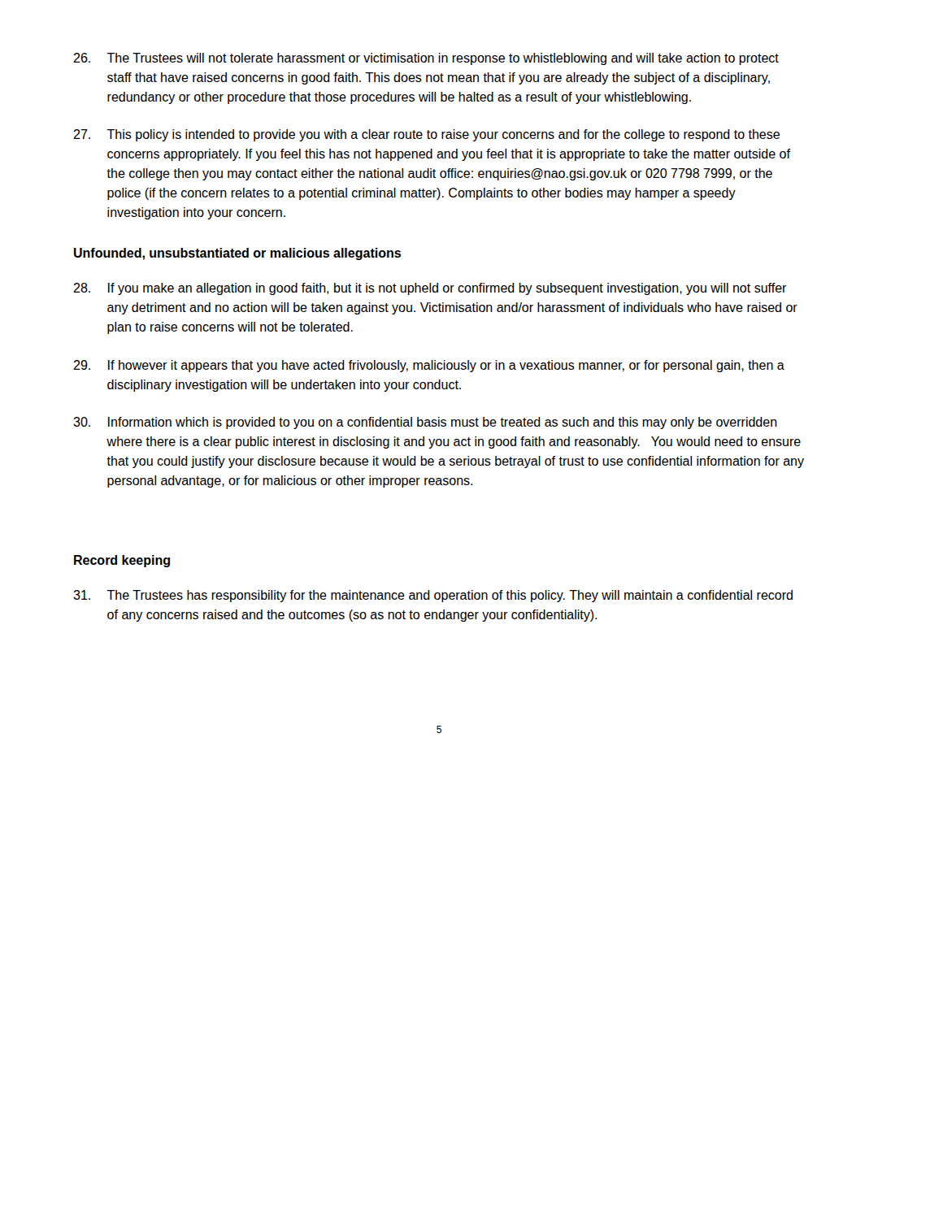26. The Trustees will not tolerate harassment or victimisation in response to whistleblowing and will take action to protect staff that have raised concerns in good faith. This does not mean that if you are already the subject of a disciplinary, redundancy or other procedure that those procedures will be halted as a result of your whistleblowing.
27. This policy is intended to provide you with a clear route to raise your concerns and for the college to respond to these concerns appropriately. If you feel this has not happened and you feel that it is appropriate to take the matter outside of the college then you may contact either the national audit office: enquiries@nao.gsi.gov.uk or 020 7798 7999, or the police (if the concern relates to a potential criminal matter). Complaints to other bodies may hamper a speedy investigation into your concern.
Unfounded, unsubstantiated or malicious allegations
28. If you make an allegation in good faith, but it is not upheld or confirmed by subsequent investigation, you will not suffer any detriment and no action will be taken against you. Victimisation and/or harassment of individuals who have raised or plan to raise concerns will not be tolerated.
29. If however it appears that you have acted frivolously, maliciously or in a vexatious manner, or for personal gain, then a disciplinary investigation will be undertaken into your conduct.
30. Information which is provided to you on a confidential basis must be treated as such and this may only be overridden where there is a clear public interest in disclosing it and you act in good faith and reasonably. You would need to ensure that you could justify your disclosure because it would be a serious betrayal of trust to use confidential information for any personal advantage, or for malicious or other improper reasons.
Record keeping
31. The Trustees has responsibility for the maintenance and operation of this policy. They will maintain a confidential record of any concerns raised and the outcomes (so as not to endanger your confidentiality).
5